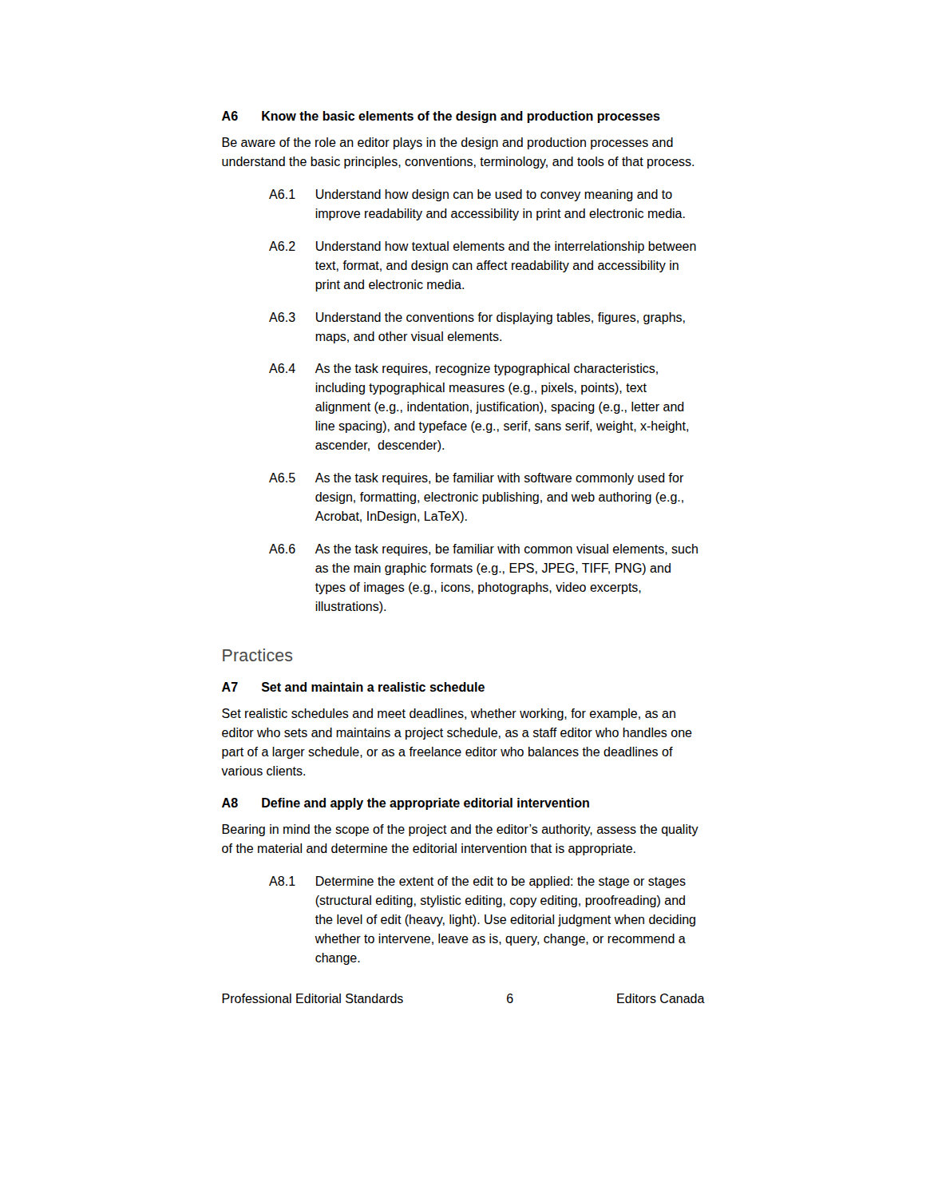A6 Know the basic elements of the design and production processes
Be aware of the role an editor plays in the design and production processes and understand the basic principles, conventions, terminology, and tools of that process.
A6.1 Understand how design can be used to convey meaning and to improve readability and accessibility in print and electronic media.
A6.2 Understand how textual elements and the interrelationship between text, format, and design can affect readability and accessibility in print and electronic media.
A6.3 Understand the conventions for displaying tables, figures, graphs, maps, and other visual elements.
A6.4 As the task requires, recognize typographical characteristics, including typographical measures (e.g., pixels, points), text alignment (e.g., indentation, justification), spacing (e.g., letter and line spacing), and typeface (e.g., serif, sans serif, weight, x-height, ascender, descender).
A6.5 As the task requires, be familiar with software commonly used for design, formatting, electronic publishing, and web authoring (e.g., Acrobat, InDesign, LaTeX).
A6.6 As the task requires, be familiar with common visual elements, such as the main graphic formats (e.g., EPS, JPEG, TIFF, PNG) and types of images (e.g., icons, photographs, video excerpts, illustrations).
Practices
A7 Set and maintain a realistic schedule
Set realistic schedules and meet deadlines, whether working, for example, as an editor who sets and maintains a project schedule, as a staff editor who handles one part of a larger schedule, or as a freelance editor who balances the deadlines of various clients.
A8 Define and apply the appropriate editorial intervention
Bearing in mind the scope of the project and the editor’s authority, assess the quality of the material and determine the editorial intervention that is appropriate.
A8.1 Determine the extent of the edit to be applied: the stage or stages (structural editing, stylistic editing, copy editing, proofreading) and the level of edit (heavy, light). Use editorial judgment when deciding whether to intervene, leave as is, query, change, or recommend a change.
Professional Editorial Standards 6 Editors Canada